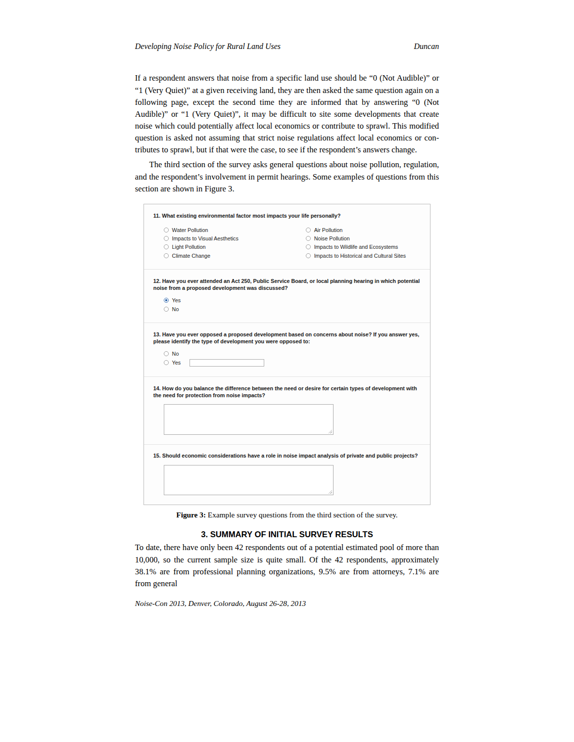Developing Noise Policy for Rural Land Uses Duncan
If a respondent answers that noise from a specific land use should be “0 (Not Audible)” or “1 (Very Quiet)” at a given receiving land, they are then asked the same question again on a following page, except the second time they are informed that by answering “0 (Not Audible)” or “1 (Very Quiet)”, it may be difficult to site some developments that create noise which could potentially affect local economics or contribute to sprawl. This modified question is asked not assuming that strict noise regulations affect local economics or contributes to sprawl, but if that were the case, to see if the respondent’s answers change.
The third section of the survey asks general questions about noise pollution, regulation, and the respondent’s involvement in permit hearings. Some examples of questions from this section are shown in Figure 3.
11. What existing environmental factor most impacts your life personally?
Water Pollution
Impacts to Visual Aesthetics
Light Pollution
Climate Change
Air Pollution
Noise Pollution
Impacts to Wildlife and Ecosystems
Impacts to Historical and Cultural Sites
12. Have you ever attended an Act 250, Public Service Board, or local planning hearing in which potential noise from a proposed development was discussed?
Yes
No
13. Have you ever opposed a proposed development based on concerns about noise? If you answer yes, please identify the type of development you were opposed to:
No
Yes
14. How do you balance the difference between the need or desire for certain types of development with the need for protection from noise impacts?
15. Should economic considerations have a role in noise impact analysis of private and public projects?
Figure 3: Example survey questions from the third section of the survey.
3. SUMMARY OF INITIAL SURVEY RESULTS
To date, there have only been 42 respondents out of a potential estimated pool of more than 10,000, so the current sample size is quite small. Of the 42 respondents, approximately 38.1% are from professional planning organizations, 9.5% are from attorneys, 7.1% are from general
Noise-Con 2013, Denver, Colorado, August 26-28, 2013